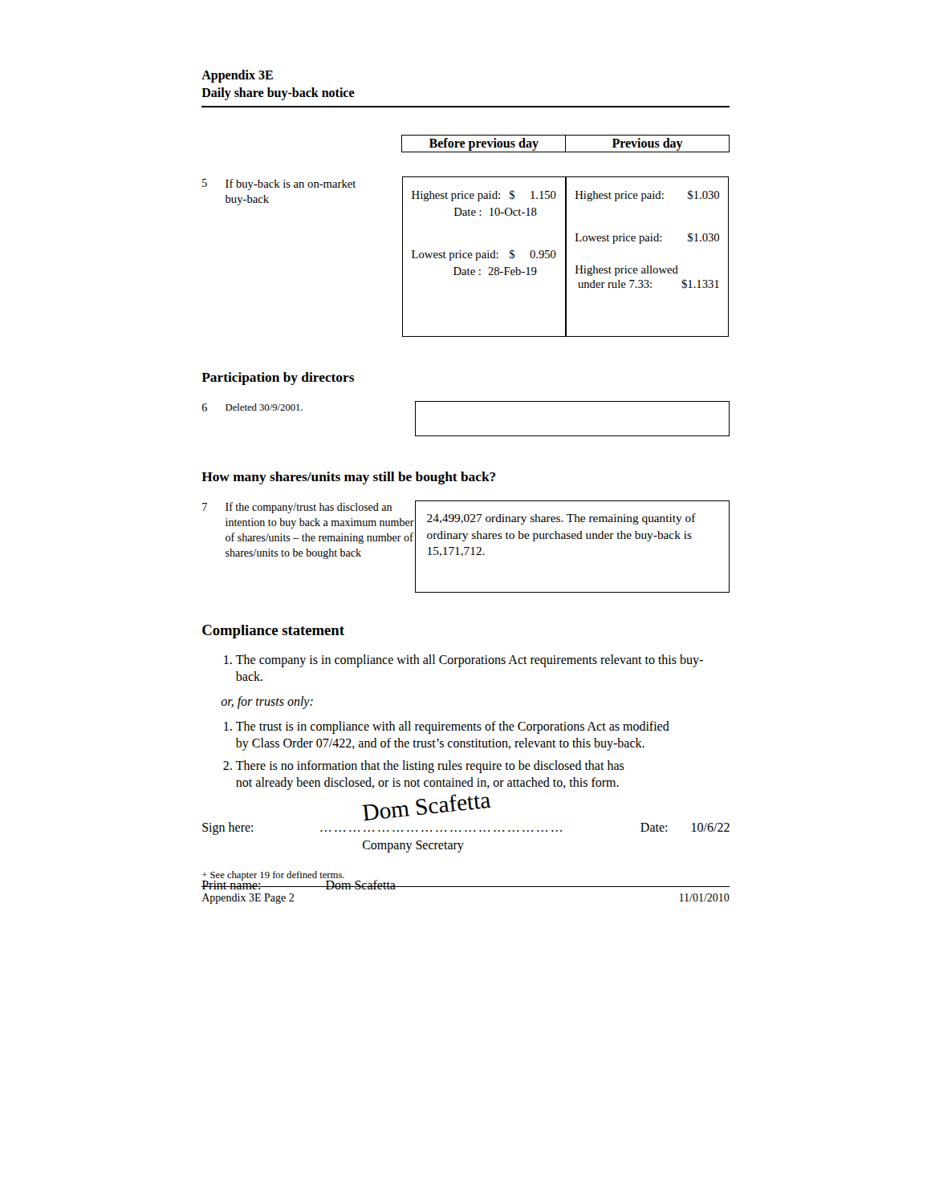Appendix 3E
Daily share buy-back notice
| | Before previous day | Previous day |
| / 5 / If buy-back is an on-market buy-back / | Highest price paid: $ 1.150 Date : 10-Oct-18 Lowest price paid: $ 0.950 Date : 28-Feb-19 | Highest price paid: $1.030 Lowest price paid: $1.030 Highest price allowed under rule 7.33: $1.1331 |
Participation by directors
| 6 | Deleted 30/9/2001. | |
How many shares/units may still be bought back?
| 7 | If the company/trust has disclosed an intention to buy back a maximum number of shares/units – the remaining number of shares/units to be bought back | 24,499,027 ordinary shares. The remaining quantity of ordinary shares to be purchased under the buy-back is 15,171,712. |
Compliance statement
The company is in compliance with all Corporations Act requirements relevant to this buy-back.
or, for trusts only:
The trust is in compliance with all requirements of the Corporations Act as modified
by Class Order 07/422, and of the trust’s constitution, relevant to this buy-back.
There is no information that the listing rules require to be disclosed that has
not already been disclosed, or is not contained in, or attached to, this form.
Dom Scafetta
| Sign here: | …………………………………………… | Date: 10/6/22 |
Company Secretary
Print name:Dom Scafetta
+ See chapter 19 for defined terms.
Appendix 3E Page 2 11/01/2010